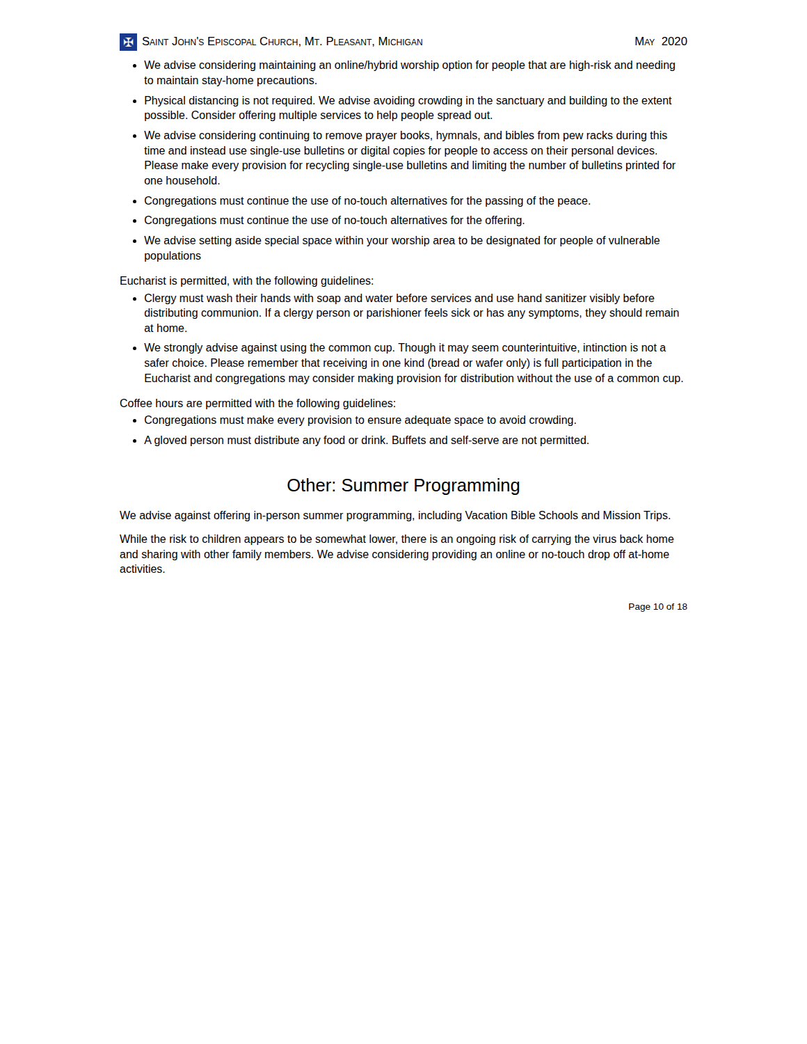Saint John's Episcopal Church, Mt. Pleasant, Michigan
May 2020
We advise considering maintaining an online/hybrid worship option for people that are high-risk and needing to maintain stay-home precautions.
Physical distancing is not required. We advise avoiding crowding in the sanctuary and building to the extent possible. Consider offering multiple services to help people spread out.
We advise considering continuing to remove prayer books, hymnals, and bibles from pew racks during this time and instead use single-use bulletins or digital copies for people to access on their personal devices. Please make every provision for recycling single-use bulletins and limiting the number of bulletins printed for one household.
Congregations must continue the use of no-touch alternatives for the passing of the peace.
Congregations must continue the use of no-touch alternatives for the offering.
We advise setting aside special space within your worship area to be designated for people of vulnerable populations
Eucharist is permitted, with the following guidelines:
Clergy must wash their hands with soap and water before services and use hand sanitizer visibly before distributing communion. If a clergy person or parishioner feels sick or has any symptoms, they should remain at home.
We strongly advise against using the common cup. Though it may seem counterintuitive, intinction is not a safer choice. Please remember that receiving in one kind (bread or wafer only) is full participation in the Eucharist and congregations may consider making provision for distribution without the use of a common cup.
Coffee hours are permitted with the following guidelines:
Congregations must make every provision to ensure adequate space to avoid crowding.
A gloved person must distribute any food or drink. Buffets and self-serve are not permitted.
Other: Summer Programming
We advise against offering in-person summer programming, including Vacation Bible Schools and Mission Trips.
While the risk to children appears to be somewhat lower, there is an ongoing risk of carrying the virus back home and sharing with other family members. We advise considering providing an online or no-touch drop off at-home activities.
Page 10 of 18